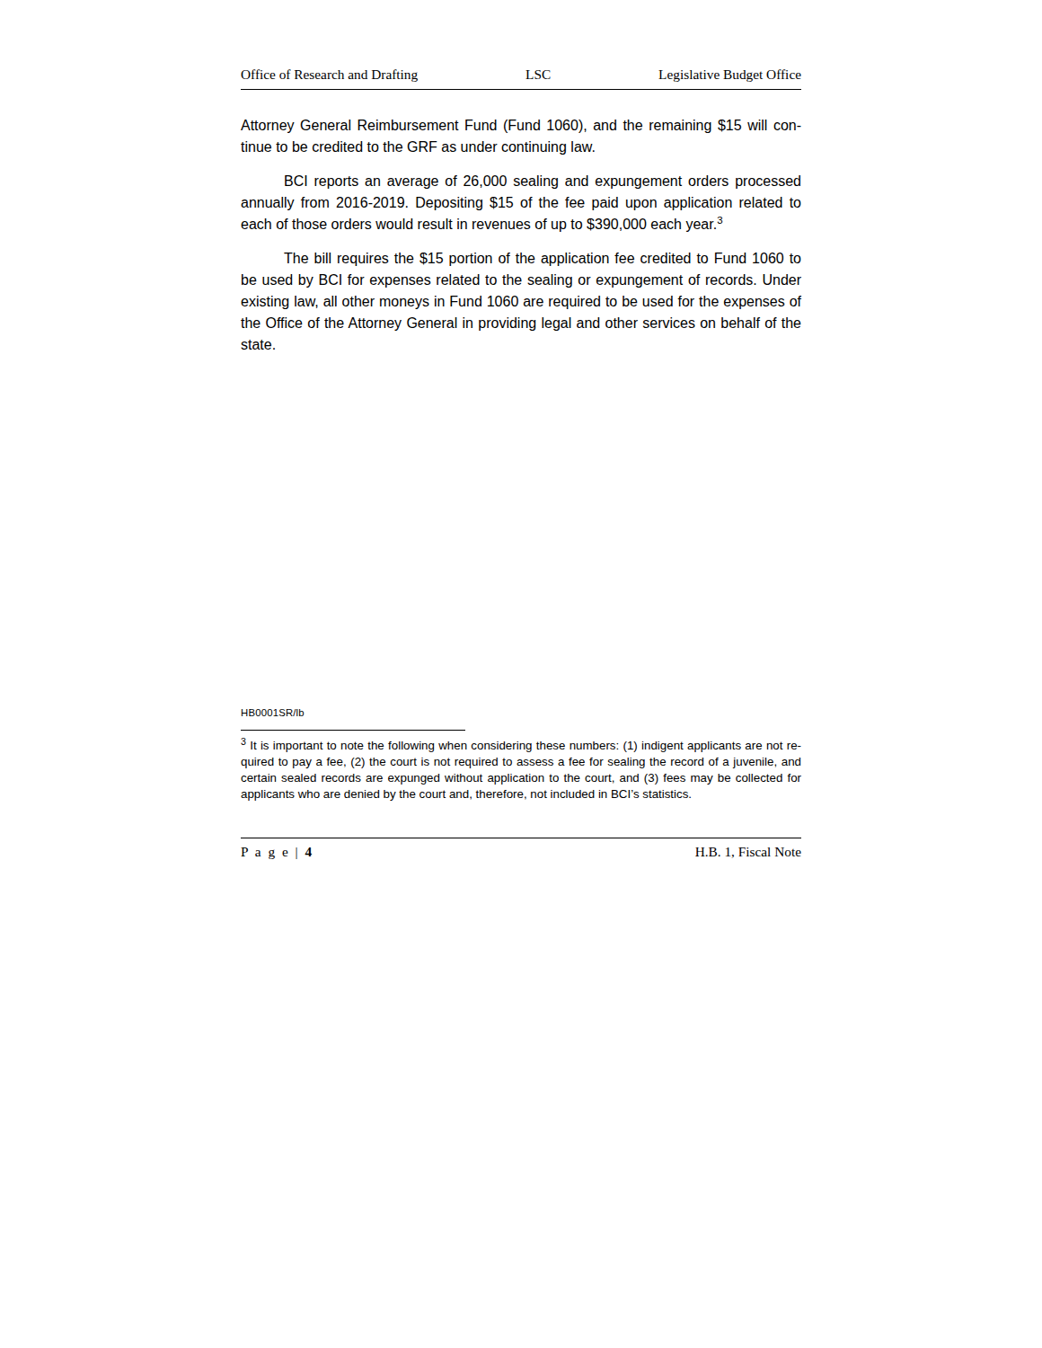Office of Research and Drafting LSC Legislative Budget Office
Attorney General Reimbursement Fund (Fund 1060), and the remaining $15 will continue to be credited to the GRF as under continuing law.
BCI reports an average of 26,000 sealing and expungement orders processed annually from 2016-2019. Depositing $15 of the fee paid upon application related to each of those orders would result in revenues of up to $390,000 each year.3
The bill requires the $15 portion of the application fee credited to Fund 1060 to be used by BCI for expenses related to the sealing or expungement of records. Under existing law, all other moneys in Fund 1060 are required to be used for the expenses of the Office of the Attorney General in providing legal and other services on behalf of the state.
HB0001SR/lb
3 It is important to note the following when considering these numbers: (1) indigent applicants are not required to pay a fee, (2) the court is not required to assess a fee for sealing the record of a juvenile, and certain sealed records are expunged without application to the court, and (3) fees may be collected for applicants who are denied by the court and, therefore, not included in BCI’s statistics.
P a g e | 4 H.B. 1, Fiscal Note